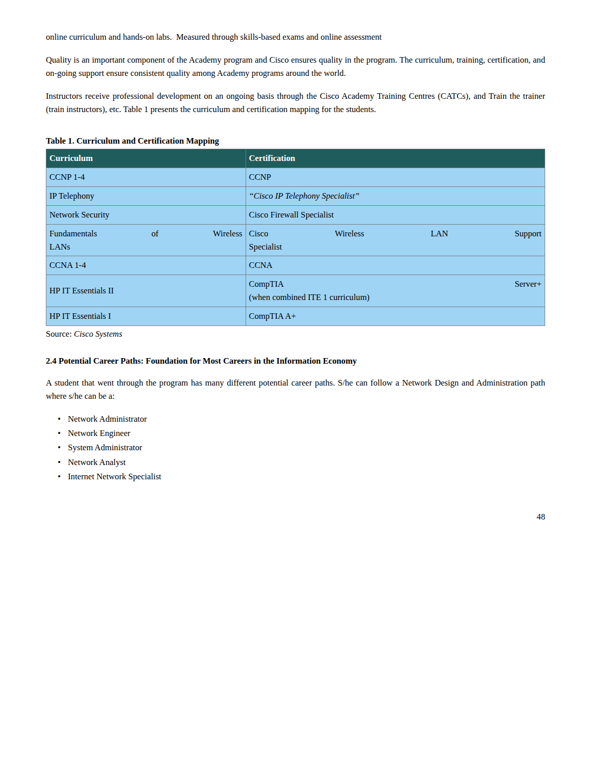online curriculum and hands-on labs. Measured through skills-based exams and online assessment
Quality is an important component of the Academy program and Cisco ensures quality in the program. The curriculum, training, certification, and on-going support ensure consistent quality among Academy programs around the world.
Instructors receive professional development on an ongoing basis through the Cisco Academy Training Centres (CATCs), and Train the trainer (train instructors), etc. Table 1 presents the curriculum and certification mapping for the students.
Table 1. Curriculum and Certification Mapping
| Curriculum | Certification |
| --- | --- |
| CCNP 1-4 | CCNP |
| IP Telephony | “Cisco IP Telephony Specialist” |
| Network Security | Cisco Firewall Specialist |
| Fundamentals of Wireless LANs | Cisco Wireless LAN Support Specialist |
| CCNA 1-4 | CCNA |
| HP IT Essentials II | CompTIA Server+ (when combined ITE 1 curriculum) |
| HP IT Essentials I | CompTIA A+ |
Source: Cisco Systems
2.4 Potential Career Paths: Foundation for Most Careers in the Information Economy
A student that went through the program has many different potential career paths. S/he can follow a Network Design and Administration path where s/he can be a:
Network Administrator
Network Engineer
System Administrator
Network Analyst
Internet Network Specialist
48